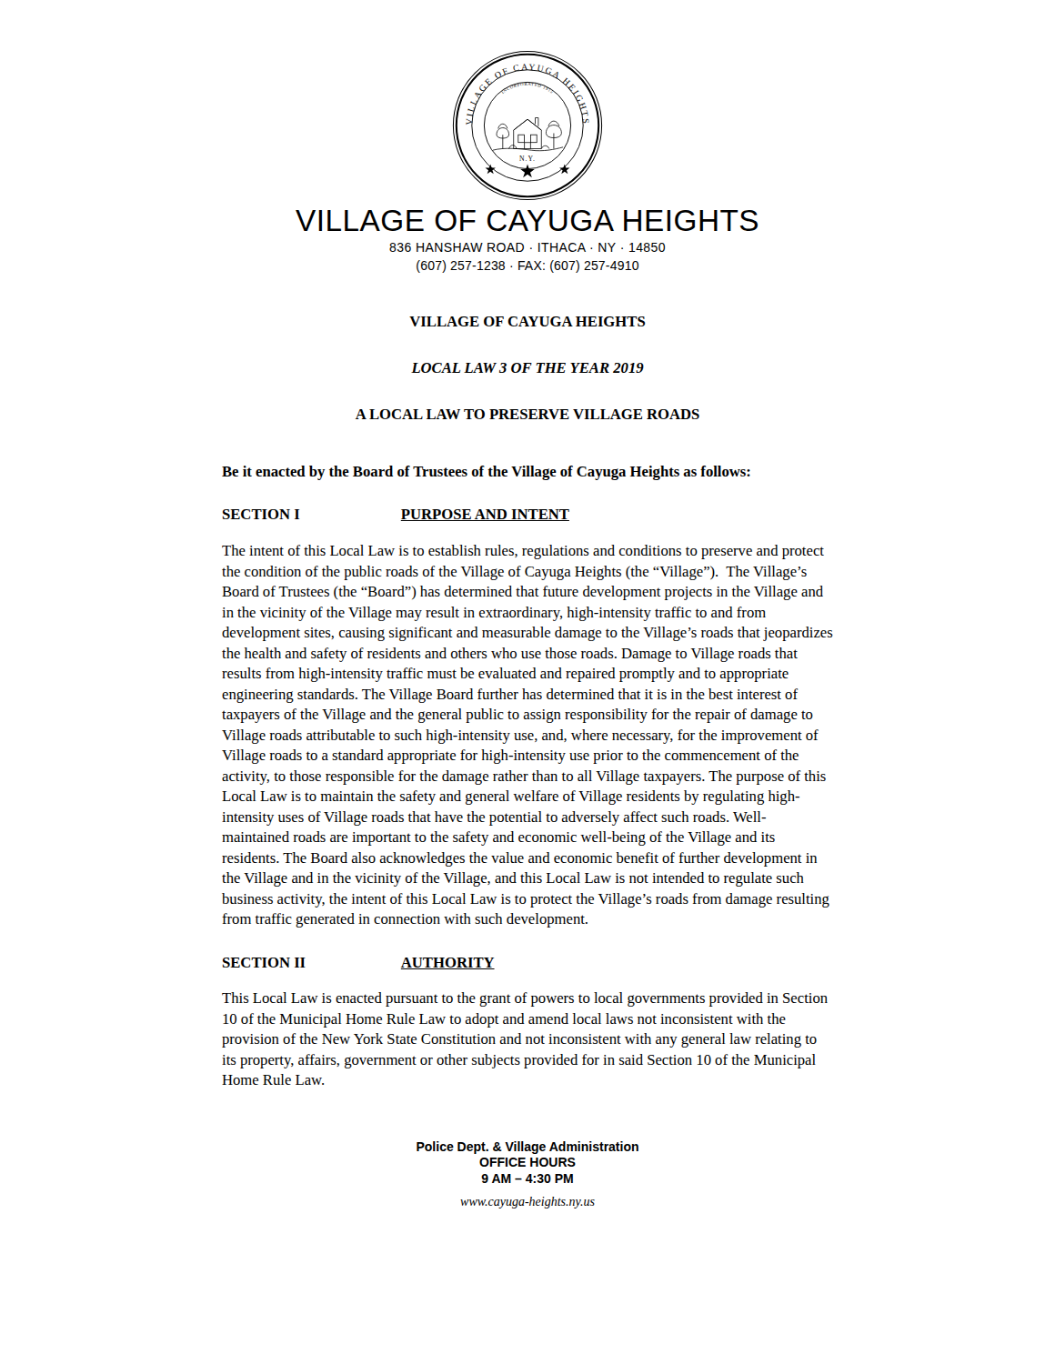VILLAGE OF CAYUGA HEIGHTS INCORPORATED 1915 N.Y.
VILLAGE OF CAYUGA HEIGHTS
836 HANSHAW ROAD · ITHACA · NY · 14850
(607) 257-1238 · FAX: (607) 257-4910
VILLAGE OF CAYUGA HEIGHTS
LOCAL LAW 3 OF THE YEAR 2019
A LOCAL LAW TO PRESERVE VILLAGE ROADS
Be it enacted by the Board of Trustees of the Village of Cayuga Heights as follows:
SECTION I PURPOSE AND INTENT
The intent of this Local Law is to establish rules, regulations and conditions to preserve and protect the condition of the public roads of the Village of Cayuga Heights (the “Village”). The Village’s Board of Trustees (the “Board”) has determined that future development projects in the Village and in the vicinity of the Village may result in extraordinary, high-intensity traffic to and from development sites, causing significant and measurable damage to the Village’s roads that jeopardizes the health and safety of residents and others who use those roads. Damage to Village roads that results from high-intensity traffic must be evaluated and repaired promptly and to appropriate engineering standards. The Village Board further has determined that it is in the best interest of taxpayers of the Village and the general public to assign responsibility for the repair of damage to Village roads attributable to such high-intensity use, and, where necessary, for the improvement of Village roads to a standard appropriate for high-intensity use prior to the commencement of the activity, to those responsible for the damage rather than to all Village taxpayers. The purpose of this Local Law is to maintain the safety and general welfare of Village residents by regulating high-intensity uses of Village roads that have the potential to adversely affect such roads. Well-maintained roads are important to the safety and economic well-being of the Village and its residents. The Board also acknowledges the value and economic benefit of further development in the Village and in the vicinity of the Village, and this Local Law is not intended to regulate such business activity, the intent of this Local Law is to protect the Village’s roads from damage resulting from traffic generated in connection with such development.
SECTION II AUTHORITY
This Local Law is enacted pursuant to the grant of powers to local governments provided in Section 10 of the Municipal Home Rule Law to adopt and amend local laws not inconsistent with the provision of the New York State Constitution and not inconsistent with any general law relating to its property, affairs, government or other subjects provided for in said Section 10 of the Municipal Home Rule Law.
Police Dept. & Village Administration
OFFICE HOURS
9 AM – 4:30 PM
www.cayuga-heights.ny.us